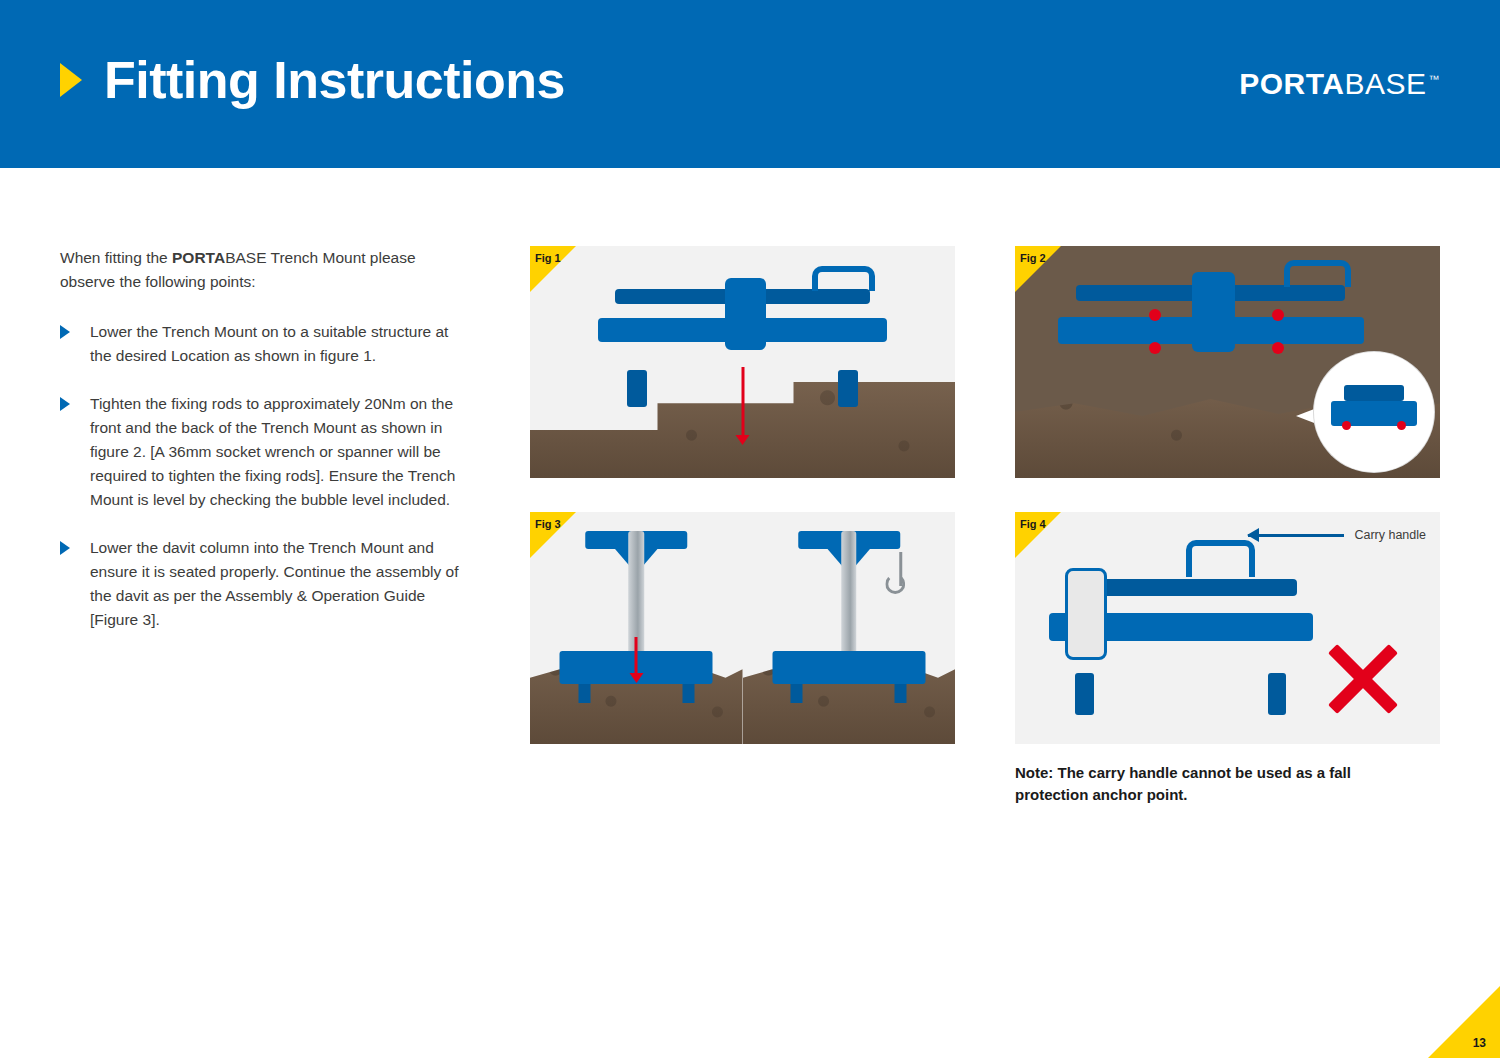Fitting Instructions
PORTA BASE™
When fitting the PORTABASE Trench Mount please observe the following points:
Lower the Trench Mount on to a suitable structure at the desired Location as shown in figure 1.
Tighten the fixing rods to approximately 20Nm on the front and the back of the Trench Mount as shown in figure 2. [A 36mm socket wrench or spanner will be required to tighten the fixing rods]. Ensure the Trench Mount is level by checking the bubble level included.
Lower the davit column into the Trench Mount and ensure it is seated properly. Continue the assembly of the davit as per the Assembly & Operation Guide [Figure 3].
Fig 1
Fig 2
Fig 3
Fig 4
Carry handle
Note: The carry handle cannot be used as a fall protection anchor point.
13